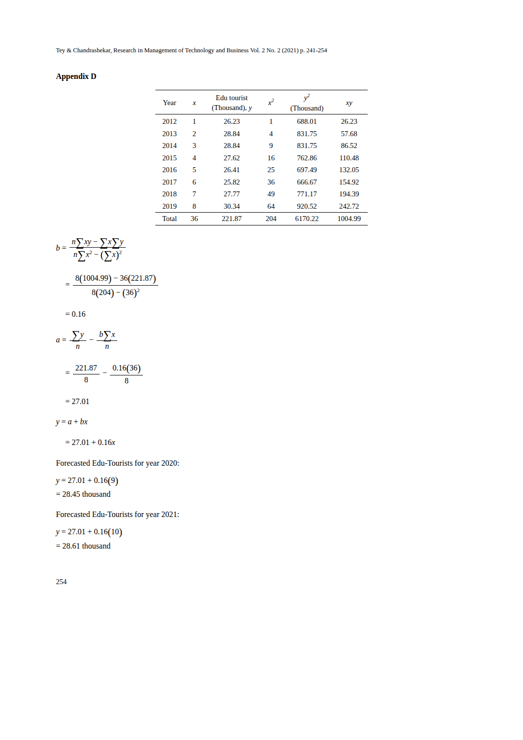Tey & Chandrashekar, Research in Management of Technology and Business Vol. 2 No. 2 (2021) p. 241-254
Appendix D
| Year | x | Edu tourist (Thousand), y | x 2 | y 2 (Thousand) | xy |
| --- | --- | --- | --- | --- | --- |
| 2012 | 1 | 26.23 | 1 | 688.01 | 26.23 |
| 2013 | 2 | 28.84 | 4 | 831.75 | 57.68 |
| 2014 | 3 | 28.84 | 9 | 831.75 | 86.52 |
| 2015 | 4 | 27.62 | 16 | 762.86 | 110.48 |
| 2016 | 5 | 26.41 | 25 | 697.49 | 132.05 |
| 2017 | 6 | 25.82 | 36 | 666.67 | 154.92 |
| 2018 | 7 | 27.77 | 49 | 771.17 | 194.39 |
| 2019 | 8 | 30.34 | 64 | 920.52 | 242.72 |
| Total | 36 | 221.87 | 204 | 6170.22 | 1004.99 |
b = n∑xy − ∑x∑y n∑x2 − (∑x)2
= 8(1004.99) − 36(221.87) 8(204) − (36)2
= 0.16
a = ∑y n − b∑x n
= 221.87 8 − 0.16(36) 8
= 27.01
y = a + bx
= 27.01 + 0.16x
Forecasted Edu-Tourists for year 2020:
y = 27.01 + 0.16(9)
= 28.45 thousand
Forecasted Edu-Tourists for year 2021:
y = 27.01 + 0.16(10)
= 28.61 thousand
254